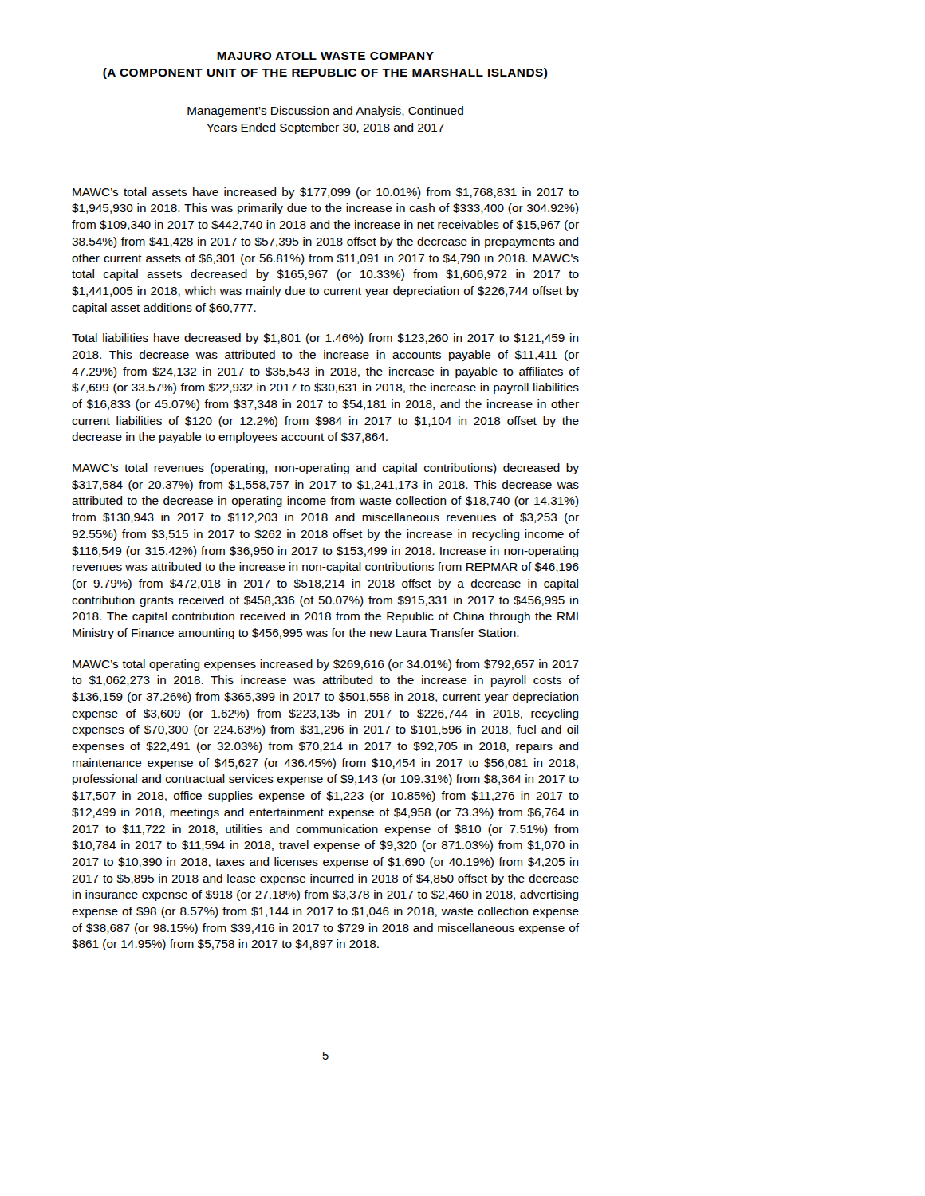MAJURO ATOLL WASTE COMPANY
(A COMPONENT UNIT OF THE REPUBLIC OF THE MARSHALL ISLANDS)
Management’s Discussion and Analysis, Continued
Years Ended September 30, 2018 and 2017
MAWC’s total assets have increased by $177,099 (or 10.01%) from $1,768,831 in 2017 to $1,945,930 in 2018. This was primarily due to the increase in cash of $333,400 (or 304.92%) from $109,340 in 2017 to $442,740 in 2018 and the increase in net receivables of $15,967 (or 38.54%) from $41,428 in 2017 to $57,395 in 2018 offset by the decrease in prepayments and other current assets of $6,301 (or 56.81%) from $11,091 in 2017 to $4,790 in 2018. MAWC's total capital assets decreased by $165,967 (or 10.33%) from $1,606,972 in 2017 to $1,441,005 in 2018, which was mainly due to current year depreciation of $226,744 offset by capital asset additions of $60,777.
Total liabilities have decreased by $1,801 (or 1.46%) from $123,260 in 2017 to $121,459 in 2018. This decrease was attributed to the increase in accounts payable of $11,411 (or 47.29%) from $24,132 in 2017 to $35,543 in 2018, the increase in payable to affiliates of $7,699 (or 33.57%) from $22,932 in 2017 to $30,631 in 2018, the increase in payroll liabilities of $16,833 (or 45.07%) from $37,348 in 2017 to $54,181 in 2018, and the increase in other current liabilities of $120 (or 12.2%) from $984 in 2017 to $1,104 in 2018 offset by the decrease in the payable to employees account of $37,864.
MAWC’s total revenues (operating, non-operating and capital contributions) decreased by $317,584 (or 20.37%) from $1,558,757 in 2017 to $1,241,173 in 2018. This decrease was attributed to the decrease in operating income from waste collection of $18,740 (or 14.31%) from $130,943 in 2017 to $112,203 in 2018 and miscellaneous revenues of $3,253 (or 92.55%) from $3,515 in 2017 to $262 in 2018 offset by the increase in recycling income of $116,549 (or 315.42%) from $36,950 in 2017 to $153,499 in 2018. Increase in non-operating revenues was attributed to the increase in non-capital contributions from REPMAR of $46,196 (or 9.79%) from $472,018 in 2017 to $518,214 in 2018 offset by a decrease in capital contribution grants received of $458,336 (of 50.07%) from $915,331 in 2017 to $456,995 in 2018. The capital contribution received in 2018 from the Republic of China through the RMI Ministry of Finance amounting to $456,995 was for the new Laura Transfer Station.
MAWC’s total operating expenses increased by $269,616 (or 34.01%) from $792,657 in 2017 to $1,062,273 in 2018. This increase was attributed to the increase in payroll costs of $136,159 (or 37.26%) from $365,399 in 2017 to $501,558 in 2018, current year depreciation expense of $3,609 (or 1.62%) from $223,135 in 2017 to $226,744 in 2018, recycling expenses of $70,300 (or 224.63%) from $31,296 in 2017 to $101,596 in 2018, fuel and oil expenses of $22,491 (or 32.03%) from $70,214 in 2017 to $92,705 in 2018, repairs and maintenance expense of $45,627 (or 436.45%) from $10,454 in 2017 to $56,081 in 2018, professional and contractual services expense of $9,143 (or 109.31%) from $8,364 in 2017 to $17,507 in 2018, office supplies expense of $1,223 (or 10.85%) from $11,276 in 2017 to $12,499 in 2018, meetings and entertainment expense of $4,958 (or 73.3%) from $6,764 in 2017 to $11,722 in 2018, utilities and communication expense of $810 (or 7.51%) from $10,784 in 2017 to $11,594 in 2018, travel expense of $9,320 (or 871.03%) from $1,070 in 2017 to $10,390 in 2018, taxes and licenses expense of $1,690 (or 40.19%) from $4,205 in 2017 to $5,895 in 2018 and lease expense incurred in 2018 of $4,850 offset by the decrease in insurance expense of $918 (or 27.18%) from $3,378 in 2017 to $2,460 in 2018, advertising expense of $98 (or 8.57%) from $1,144 in 2017 to $1,046 in 2018, waste collection expense of $38,687 (or 98.15%) from $39,416 in 2017 to $729 in 2018 and miscellaneous expense of $861 (or 14.95%) from $5,758 in 2017 to $4,897 in 2018.
5